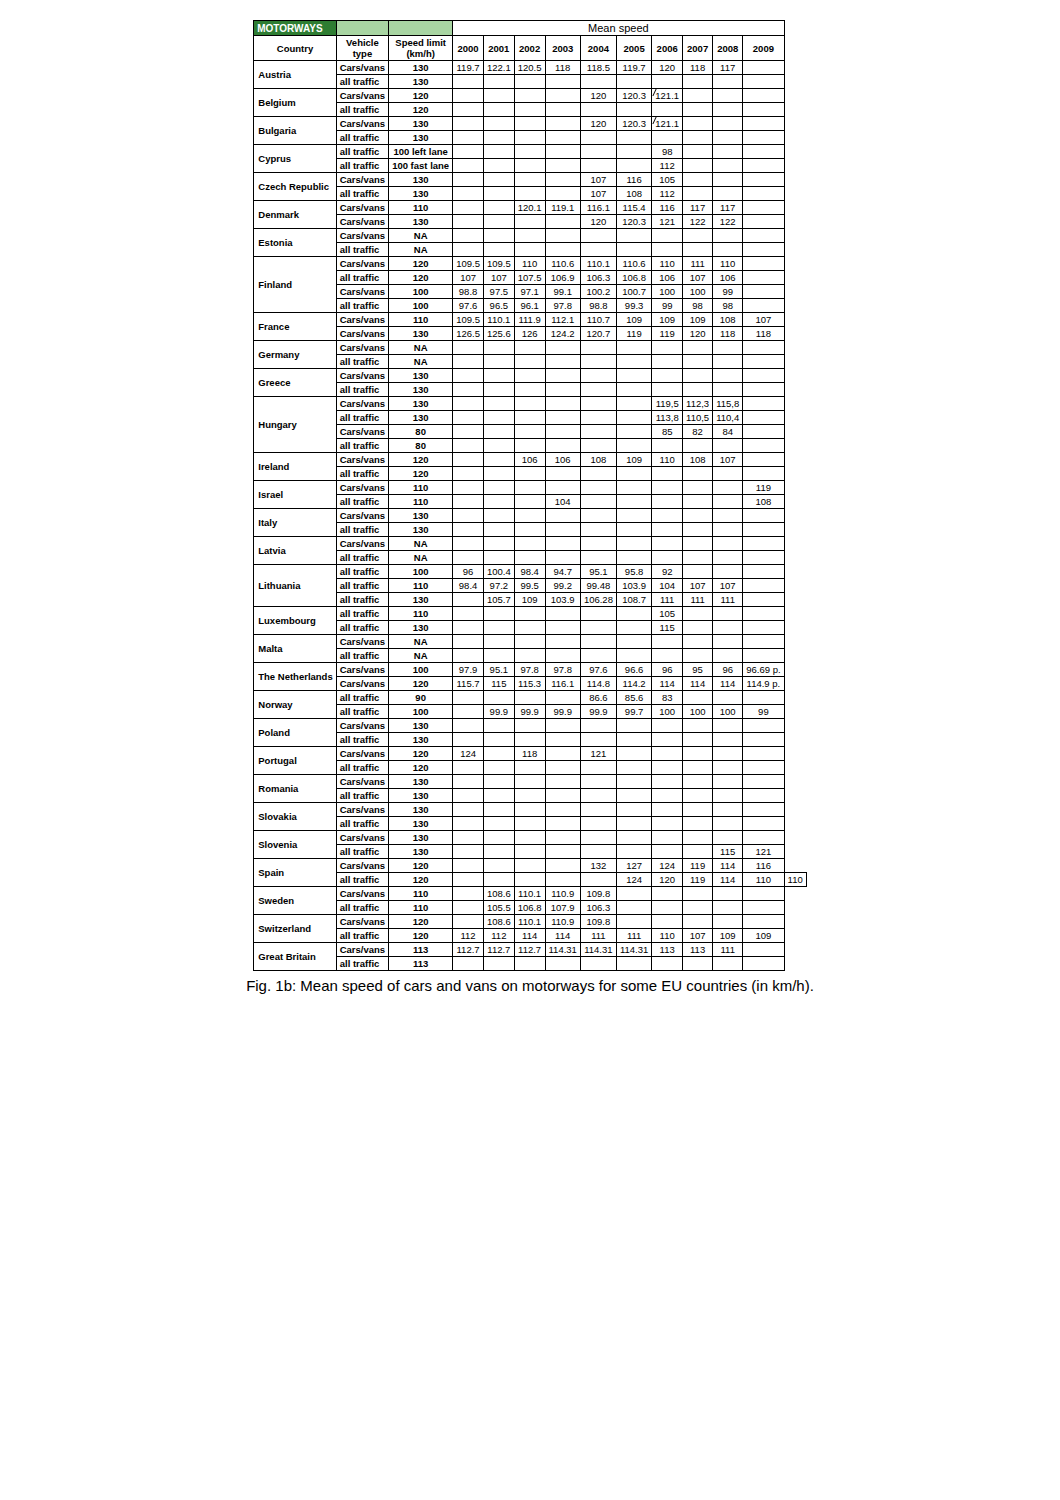| MOTORWAYS | | | Mean speed |
| Country | Vehicle type | Speed limit (km/h) | 2000 | 2001 | 2002 | 2003 | 2004 | 2005 | 2006 | 2007 | 2008 | 2009 |
| Austria | Cars/vans | 130 | 119.7 | 122.1 | 120.5 | 118 | 118.5 | 119.7 | 120 | 118 | 117 | |
| all traffic | 130 | | | | | | | | | | |
| Belgium | Cars/vans | 120 | | | | | 120 | 120.3 | 121.1 | | | |
| all traffic | 120 | | | | | | | | | | |
| Bulgaria | Cars/vans | 130 | | | | | 120 | 120.3 | 121.1 | | | |
| all traffic | 130 | | | | | | | | | | |
| Cyprus | all traffic | 100 left lane | | | | | | | 98 | | | |
| all traffic | 100 fast lane | | | | | | | 112 | | | |
| Czech Republic | Cars/vans | 130 | | | | | 107 | 116 | 105 | | | |
| all traffic | 130 | | | | | 107 | 108 | 112 | | | |
| Denmark | Cars/vans | 110 | | | 120.1 | 119.1 | 116.1 | 115.4 | 116 | 117 | 117 | |
| Cars/vans | 130 | | | | | 120 | 120.3 | 121 | 122 | 122 | |
| Estonia | Cars/vans | NA | | | | | | | | | | |
| all traffic | NA | | | | | | | | | | |
| Finland | Cars/vans | 120 | 109.5 | 109.5 | 110 | 110.6 | 110.1 | 110.6 | 110 | 111 | 110 | |
| all traffic | 120 | 107 | 107 | 107.5 | 106.9 | 106.3 | 106.8 | 106 | 107 | 106 | |
| Cars/vans | 100 | 98.8 | 97.5 | 97.1 | 99.1 | 100.2 | 100.7 | 100 | 100 | 99 | |
| all traffic | 100 | 97.6 | 96.5 | 96.1 | 97.8 | 98.8 | 99.3 | 99 | 98 | 98 | |
| France | Cars/vans | 110 | 109.5 | 110.1 | 111.9 | 112.1 | 110.7 | 109 | 109 | 109 | 108 | 107 |
| Cars/vans | 130 | 126.5 | 125.6 | 126 | 124.2 | 120.7 | 119 | 119 | 120 | 118 | 118 |
| Germany | Cars/vans | NA | | | | | | | | | | |
| all traffic | NA | | | | | | | | | | |
| Greece | Cars/vans | 130 | | | | | | | | | | |
| all traffic | 130 | | | | | | | | | | |
| Hungary | Cars/vans | 130 | | | | | | | 119,5 | 112,3 | 115,8 | |
| all traffic | 130 | | | | | | | 113,8 | 110,5 | 110,4 | |
| Cars/vans | 80 | | | | | | | 85 | 82 | 84 | |
| all traffic | 80 | | | | | | | | | | |
| Ireland | Cars/vans | 120 | | | 106 | 106 | 108 | 109 | 110 | 108 | 107 | |
| all traffic | 120 | | | | | | | | | | |
| Israel | Cars/vans | 110 | | | | | | | | | | 119 |
| all traffic | 110 | | | | 104 | | | | | | 108 |
| Italy | Cars/vans | 130 | | | | | | | | | | |
| all traffic | 130 | | | | | | | | | | |
| Latvia | Cars/vans | NA | | | | | | | | | | |
| all traffic | NA | | | | | | | | | | |
| Lithuania | all traffic | 100 | 96 | 100.4 | 98.4 | 94.7 | 95.1 | 95.8 | 92 | | | |
| all traffic | 110 | 98.4 | 97.2 | 99.5 | 99.2 | 99.48 | 103.9 | 104 | 107 | 107 | |
| all traffic | 130 | | 105.7 | 109 | 103.9 | 106.28 | 108.7 | 111 | 111 | 111 | |
| Luxembourg | all traffic | 110 | | | | | | | 105 | | | |
| all traffic | 130 | | | | | | | 115 | | | |
| Malta | Cars/vans | NA | | | | | | | | | | |
| all traffic | NA | | | | | | | | | | |
| The Netherlands | Cars/vans | 100 | 97.9 | 95.1 | 97.8 | 97.8 | 97.6 | 96.6 | 96 | 95 | 96 | 96.69 p. |
| Cars/vans | 120 | 115.7 | 115 | 115.3 | 116.1 | 114.8 | 114.2 | 114 | 114 | 114 | 114.9 p. |
| Norway | all traffic | 90 | | | | | 86.6 | 85.6 | 83 | | | |
| all traffic | 100 | | 99.9 | 99.9 | 99.9 | 99.9 | 99.7 | 100 | 100 | 100 | 99 |
| Poland | Cars/vans | 130 | | | | | | | | | | |
| all traffic | 130 | | | | | | | | | | |
| Portugal | Cars/vans | 120 | 124 | | 118 | | 121 | | | | | |
| all traffic | 120 | | | | | | | | | | |
| Romania | Cars/vans | 130 | | | | | | | | | | |
| all traffic | 130 | | | | | | | | | | |
| Slovakia | Cars/vans | 130 | | | | | | | | | | |
| all traffic | 130 | | | | | | | | | | |
| Slovenia | Cars/vans | 130 | | | | | | | | | | |
| all traffic | 130 | | | | | | | | | 115 | 121 |
| Spain | Cars/vans | 120 | | | | | 132 | 127 | 124 | 119 | 114 | 116 |
| all traffic | 120 | | | | | | 124 | 120 | 119 | 114 | 110 | 110 |
| Sweden | Cars/vans | 110 | | 108.6 | 110.1 | 110.9 | 109.8 | | | | | |
| all traffic | 110 | | 105.5 | 106.8 | 107.9 | 106.3 | | | | | |
| Switzerland | Cars/vans | 120 | | 108.6 | 110.1 | 110.9 | 109.8 | | | | | |
| all traffic | 120 | 112 | 112 | 114 | 114 | 111 | 111 | 110 | 107 | 109 | 109 |
| Great Britain | Cars/vans | 113 | 112.7 | 112.7 | 112.7 | 114.31 | 114.31 | 114.31 | 113 | 113 | 111 | |
| all traffic | 113 | | | | | | | | | | |
Fig. 1b: Mean speed of cars and vans on motorways for some EU countries (in km/h).